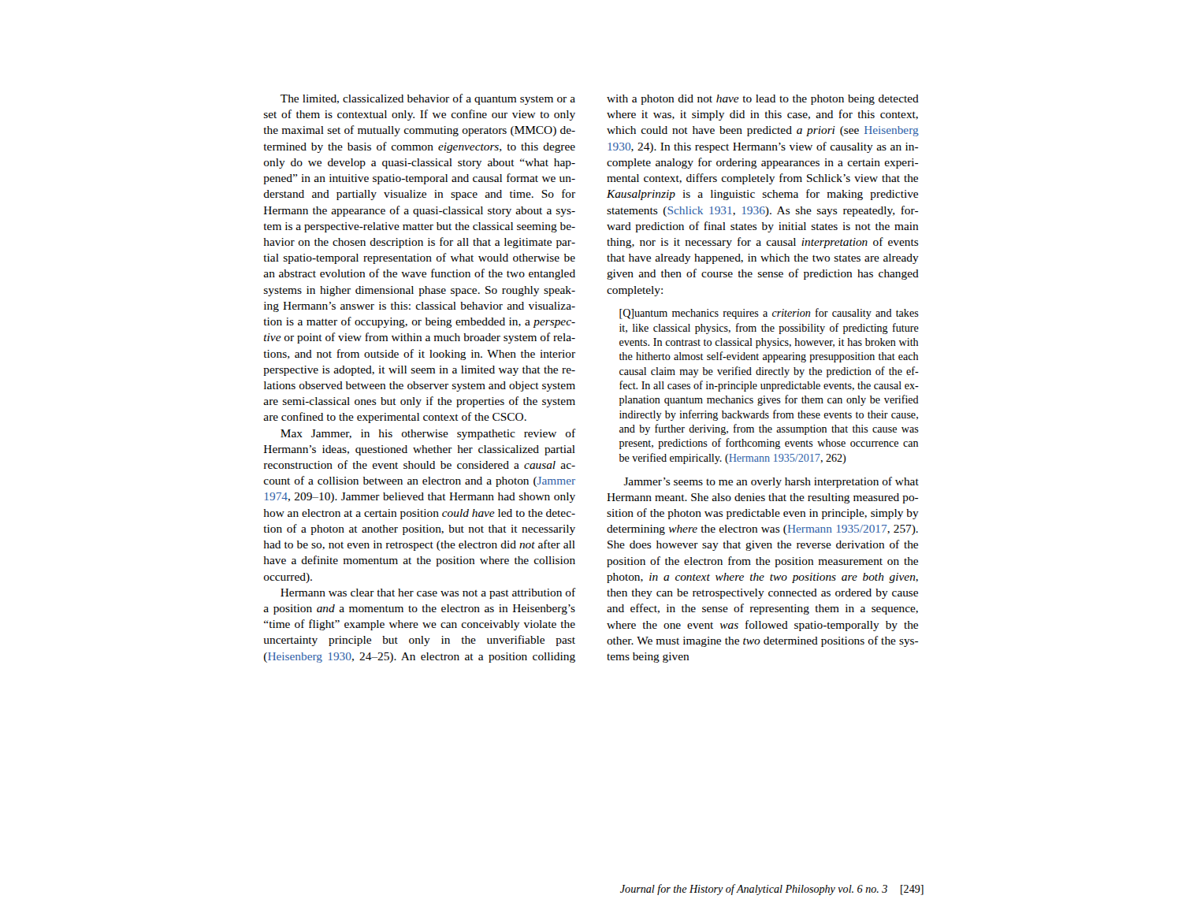The limited, classicalized behavior of a quantum system or a set of them is contextual only. If we confine our view to only the maximal set of mutually commuting operators (MMCO) determined by the basis of common eigenvectors, to this degree only do we develop a quasi-classical story about “what happened” in an intuitive spatio-temporal and causal format we understand and partially visualize in space and time. So for Hermann the appearance of a quasi-classical story about a system is a perspective-relative matter but the classical seeming behavior on the chosen description is for all that a legitimate partial spatio-temporal representation of what would otherwise be an abstract evolution of the wave function of the two entangled systems in higher dimensional phase space. So roughly speaking Hermann’s answer is this: classical behavior and visualization is a matter of occupying, or being embedded in, a perspective or point of view from within a much broader system of relations, and not from outside of it looking in. When the interior perspective is adopted, it will seem in a limited way that the relations observed between the observer system and object system are semi-classical ones but only if the properties of the system are confined to the experimental context of the CSCO.
Max Jammer, in his otherwise sympathetic review of Hermann’s ideas, questioned whether her classicalized partial reconstruction of the event should be considered a causal account of a collision between an electron and a photon (Jammer 1974, 209–10). Jammer believed that Hermann had shown only how an electron at a certain position could have led to the detection of a photon at another position, but not that it necessarily had to be so, not even in retrospect (the electron did not after all have a definite momentum at the position where the collision occurred).
Hermann was clear that her case was not a past attribution of a position and a momentum to the electron as in Heisenberg’s “time of flight” example where we can conceivably violate the uncertainty principle but only in the unverifiable past (Heisenberg 1930, 24–25). An electron at a position colliding with a photon did not have to lead to the photon being detected where it was, it simply did in this case, and for this context, which could not have been predicted a priori (see Heisenberg 1930, 24). In this respect Hermann’s view of causality as an incomplete analogy for ordering appearances in a certain experimental context, differs completely from Schlick’s view that the Kausalprinzip is a linguistic schema for making predictive statements (Schlick 1931, 1936). As she says repeatedly, forward prediction of final states by initial states is not the main thing, nor is it necessary for a causal interpretation of events that have already happened, in which the two states are already given and then of course the sense of prediction has changed completely:
[Q]uantum mechanics requires a criterion for causality and takes it, like classical physics, from the possibility of predicting future events. In contrast to classical physics, however, it has broken with the hitherto almost self-evident appearing presupposition that each causal claim may be verified directly by the prediction of the effect. In all cases of in-principle unpredictable events, the causal explanation quantum mechanics gives for them can only be verified indirectly by inferring backwards from these events to their cause, and by further deriving, from the assumption that this cause was present, predictions of forthcoming events whose occurrence can be verified empirically. (Hermann 1935/2017, 262)
Jammer’s seems to me an overly harsh interpretation of what Hermann meant. She also denies that the resulting measured position of the photon was predictable even in principle, simply by determining where the electron was (Hermann 1935/2017, 257). She does however say that given the reverse derivation of the position of the electron from the position measurement on the photon, in a context where the two positions are both given, then they can be retrospectively connected as ordered by cause and effect, in the sense of representing them in a sequence, where the one event was followed spatio-temporally by the other. We must imagine the two determined positions of the systems being given
Journal for the History of Analytical Philosophy vol. 6 no. 3[249]